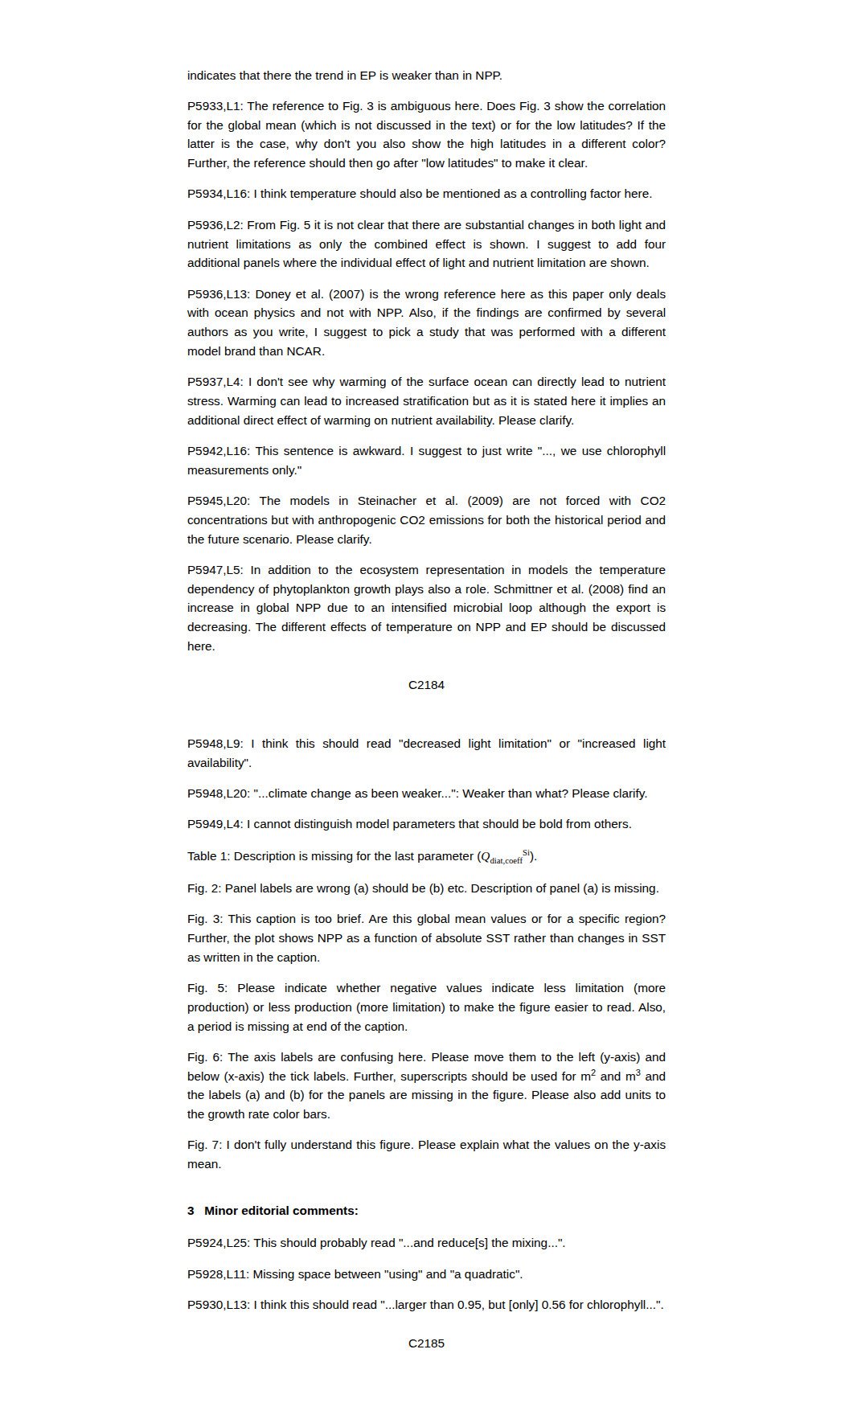indicates that there the trend in EP is weaker than in NPP.
P5933,L1: The reference to Fig. 3 is ambiguous here. Does Fig. 3 show the correlation for the global mean (which is not discussed in the text) or for the low latitudes? If the latter is the case, why don't you also show the high latitudes in a different color? Further, the reference should then go after "low latitudes" to make it clear.
P5934,L16: I think temperature should also be mentioned as a controlling factor here.
P5936,L2: From Fig. 5 it is not clear that there are substantial changes in both light and nutrient limitations as only the combined effect is shown. I suggest to add four additional panels where the individual effect of light and nutrient limitation are shown.
P5936,L13: Doney et al. (2007) is the wrong reference here as this paper only deals with ocean physics and not with NPP. Also, if the findings are confirmed by several authors as you write, I suggest to pick a study that was performed with a different model brand than NCAR.
P5937,L4: I don't see why warming of the surface ocean can directly lead to nutrient stress. Warming can lead to increased stratification but as it is stated here it implies an additional direct effect of warming on nutrient availability. Please clarify.
P5942,L16: This sentence is awkward. I suggest to just write "..., we use chlorophyll measurements only."
P5945,L20: The models in Steinacher et al. (2009) are not forced with CO2 concentrations but with anthropogenic CO2 emissions for both the historical period and the future scenario. Please clarify.
P5947,L5: In addition to the ecosystem representation in models the temperature dependency of phytoplankton growth plays also a role. Schmittner et al. (2008) find an increase in global NPP due to an intensified microbial loop although the export is decreasing. The different effects of temperature on NPP and EP should be discussed here.
C2184
P5948,L9: I think this should read "decreased light limitation" or "increased light availability".
P5948,L20: "...climate change as been weaker...": Weaker than what? Please clarify.
P5949,L4: I cannot distinguish model parameters that should be bold from others.
Table 1: Description is missing for the last parameter (Qdiat,coeff Si).
Fig. 2: Panel labels are wrong (a) should be (b) etc. Description of panel (a) is missing.
Fig. 3: This caption is too brief. Are this global mean values or for a specific region? Further, the plot shows NPP as a function of absolute SST rather than changes in SST as written in the caption.
Fig. 5: Please indicate whether negative values indicate less limitation (more production) or less production (more limitation) to make the figure easier to read. Also, a period is missing at end of the caption.
Fig. 6: The axis labels are confusing here. Please move them to the left (y-axis) and below (x-axis) the tick labels. Further, superscripts should be used for m2 and m3 and the labels (a) and (b) for the panels are missing in the figure. Please also add units to the growth rate color bars.
Fig. 7: I don't fully understand this figure. Please explain what the values on the y-axis mean.
3 Minor editorial comments:
P5924,L25: This should probably read "...and reduce[s] the mixing...".
P5928,L11: Missing space between "using" and "a quadratic".
P5930,L13: I think this should read "...larger than 0.95, but [only] 0.56 for chlorophyll...".
C2185